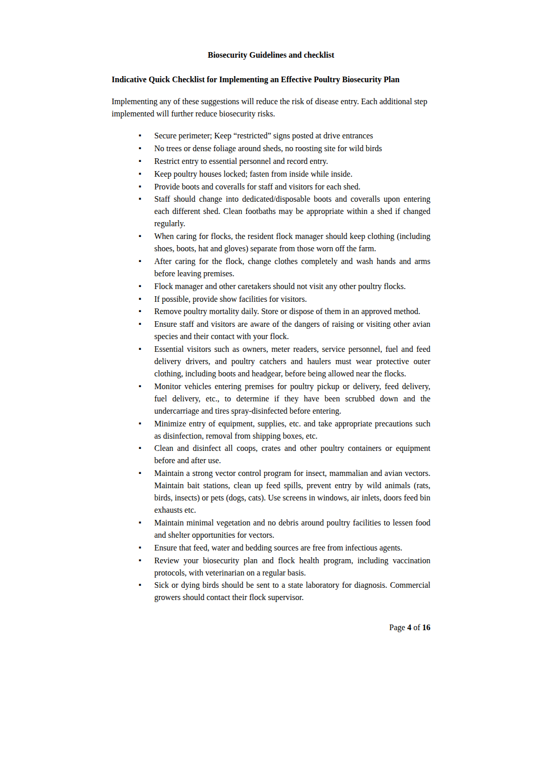Biosecurity Guidelines and checklist
Indicative Quick Checklist for Implementing an Effective Poultry Biosecurity Plan
Implementing any of these suggestions will reduce the risk of disease entry. Each additional step implemented will further reduce biosecurity risks.
Secure perimeter; Keep “restricted” signs posted at drive entrances
No trees or dense foliage around sheds, no roosting site for wild birds
Restrict entry to essential personnel and record entry.
Keep poultry houses locked; fasten from inside while inside.
Provide boots and coveralls for staff and visitors for each shed.
Staff should change into dedicated/disposable boots and coveralls upon entering each different shed. Clean footbaths may be appropriate within a shed if changed regularly.
When caring for flocks, the resident flock manager should keep clothing (including shoes, boots, hat and gloves) separate from those worn off the farm.
After caring for the flock, change clothes completely and wash hands and arms before leaving premises.
Flock manager and other caretakers should not visit any other poultry flocks.
If possible, provide show facilities for visitors.
Remove poultry mortality daily. Store or dispose of them in an approved method.
Ensure staff and visitors are aware of the dangers of raising or visiting other avian species and their contact with your flock.
Essential visitors such as owners, meter readers, service personnel, fuel and feed delivery drivers, and poultry catchers and haulers must wear protective outer clothing, including boots and headgear, before being allowed near the flocks.
Monitor vehicles entering premises for poultry pickup or delivery, feed delivery, fuel delivery, etc., to determine if they have been scrubbed down and the undercarriage and tires spray-disinfected before entering.
Minimize entry of equipment, supplies, etc. and take appropriate precautions such as disinfection, removal from shipping boxes, etc.
Clean and disinfect all coops, crates and other poultry containers or equipment before and after use.
Maintain a strong vector control program for insect, mammalian and avian vectors. Maintain bait stations, clean up feed spills, prevent entry by wild animals (rats, birds, insects) or pets (dogs, cats). Use screens in windows, air inlets, doors feed bin exhausts etc.
Maintain minimal vegetation and no debris around poultry facilities to lessen food and shelter opportunities for vectors.
Ensure that feed, water and bedding sources are free from infectious agents.
Review your biosecurity plan and flock health program, including vaccination protocols, with veterinarian on a regular basis.
Sick or dying birds should be sent to a state laboratory for diagnosis. Commercial growers should contact their flock supervisor.
Page 4 of 16